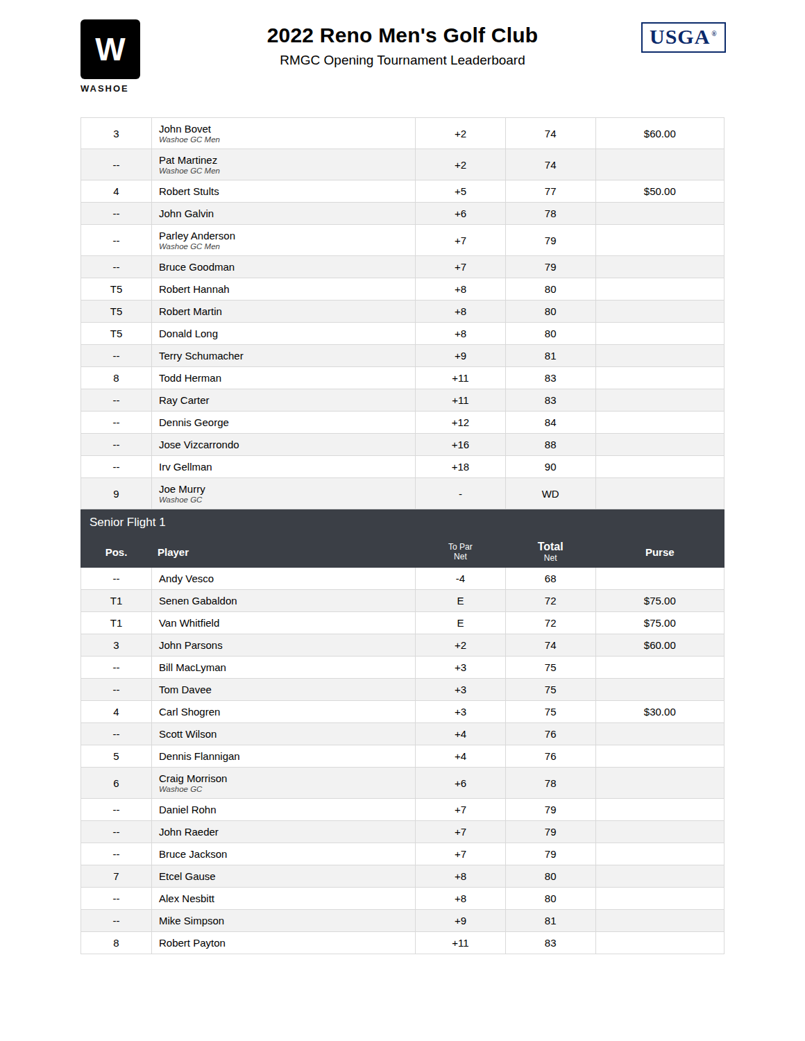W
WASHOE
2022 Reno Men's Golf Club
RMGC Opening Tournament Leaderboard
USGA®
| 3 | John Bovet Washoe GC Men | +2 | 74 | $60.00 |
| -- | Pat Martinez Washoe GC Men | +2 | 74 | |
| 4 | Robert Stults | +5 | 77 | $50.00 |
| -- | John Galvin | +6 | 78 | |
| -- | Parley Anderson Washoe GC Men | +7 | 79 | |
| -- | Bruce Goodman | +7 | 79 | |
| T5 | Robert Hannah | +8 | 80 | |
| T5 | Robert Martin | +8 | 80 | |
| T5 | Donald Long | +8 | 80 | |
| -- | Terry Schumacher | +9 | 81 | |
| 8 | Todd Herman | +11 | 83 | |
| -- | Ray Carter | +11 | 83 | |
| -- | Dennis George | +12 | 84 | |
| -- | Jose Vizcarrondo | +16 | 88 | |
| -- | Irv Gellman | +18 | 90 | |
| 9 | Joe Murry Washoe GC | - | WD | |
| Senior Flight 1 |
| Pos. | Player | To Par Net | Total Net | Purse |
| -- | Andy Vesco | -4 | 68 | |
| T1 | Senen Gabaldon | E | 72 | $75.00 |
| T1 | Van Whitfield | E | 72 | $75.00 |
| 3 | John Parsons | +2 | 74 | $60.00 |
| -- | Bill MacLyman | +3 | 75 | |
| -- | Tom Davee | +3 | 75 | |
| 4 | Carl Shogren | +3 | 75 | $30.00 |
| -- | Scott Wilson | +4 | 76 | |
| 5 | Dennis Flannigan | +4 | 76 | |
| 6 | Craig Morrison Washoe GC | +6 | 78 | |
| -- | Daniel Rohn | +7 | 79 | |
| -- | John Raeder | +7 | 79 | |
| -- | Bruce Jackson | +7 | 79 | |
| 7 | Etcel Gause | +8 | 80 | |
| -- | Alex Nesbitt | +8 | 80 | |
| -- | Mike Simpson | +9 | 81 | |
| 8 | Robert Payton | +11 | 83 | |